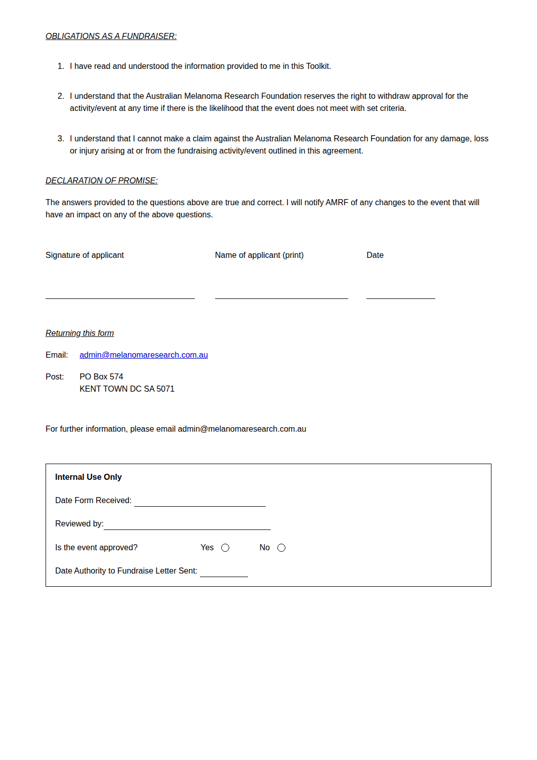OBLIGATIONS AS A FUNDRAISER:
I have read and understood the information provided to me in this Toolkit.
I understand that the Australian Melanoma Research Foundation reserves the right to withdraw approval for the activity/event at any time if there is the likelihood that the event does not meet with set criteria.
I understand that I cannot make a claim against the Australian Melanoma Research Foundation for any damage, loss or injury arising at or from the fundraising activity/event outlined in this agreement.
DECLARATION OF PROMISE:
The answers provided to the questions above are true and correct. I will notify AMRF of any changes to the event that will have an impact on any of the above questions.
| Signature of applicant | Name of applicant (print) | Date |
Returning this form
| Email: | admin@melanomaresearch.com.au |
| Post: | PO Box 574 KENT TOWN DC SA 5071 |
For further information, please email admin@melanomaresearch.com.au
Internal Use Only
Date Form Received:
Reviewed by:
Is the event approved? Yes No
Date Authority to Fundraise Letter Sent: